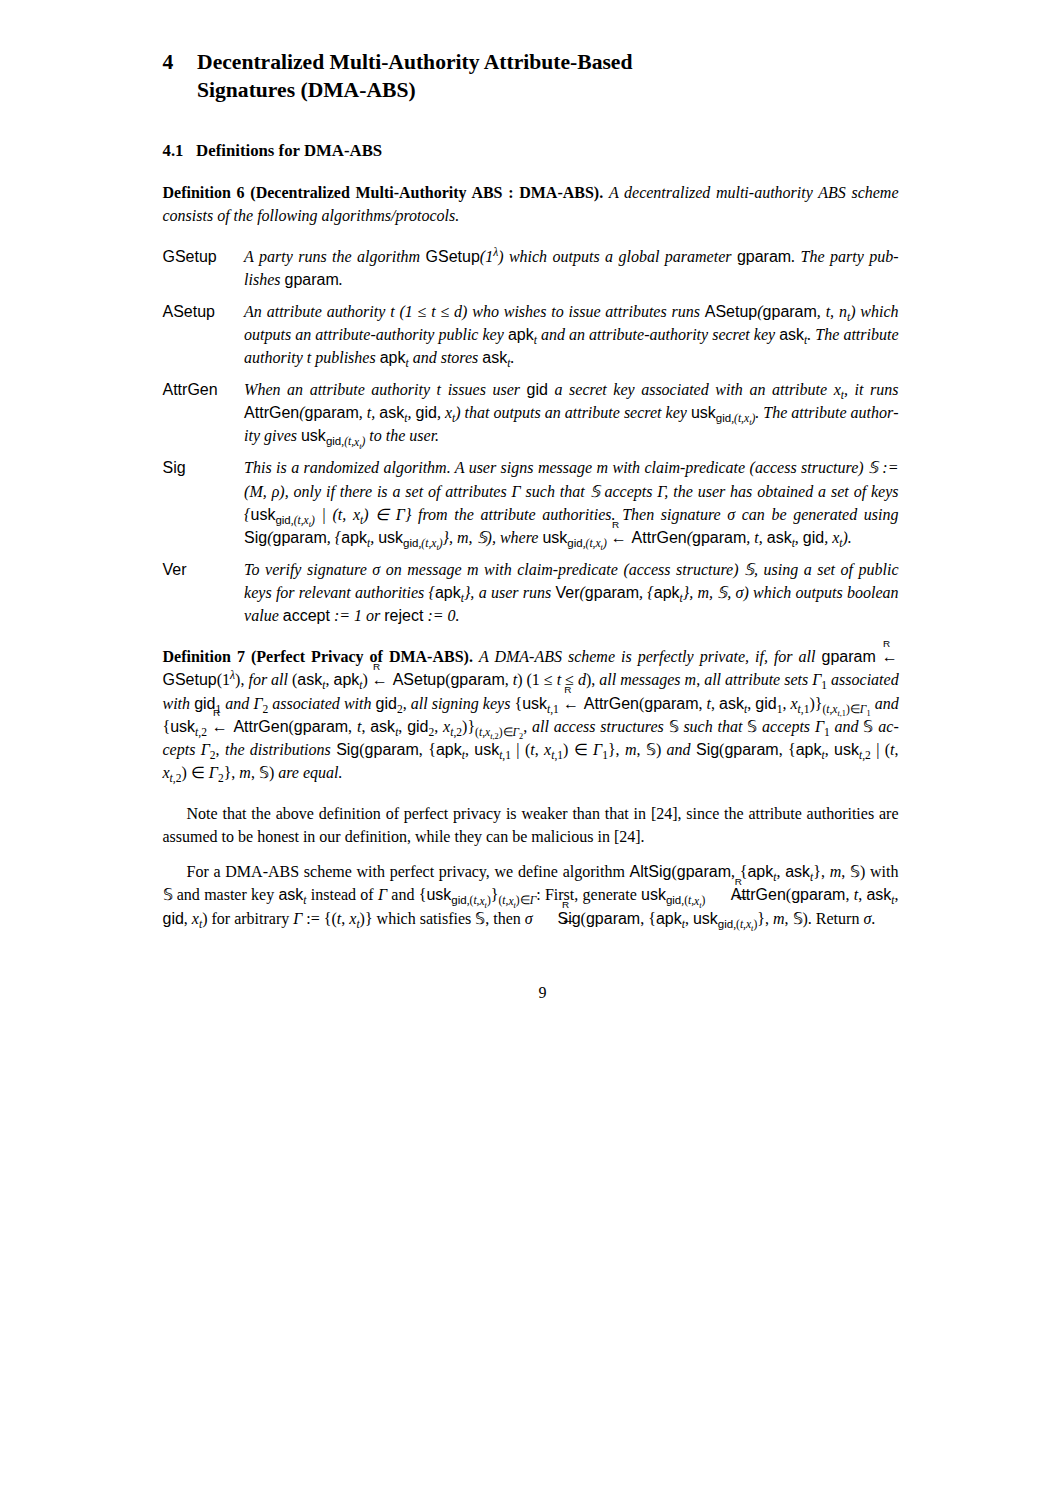4 Decentralized Multi-Authority Attribute-Based
Signatures (DMA-ABS)
4.1 Definitions for DMA-ABS
Definition 6 (Decentralized Multi-Authority ABS : DMA-ABS). A decentralized multi-authority ABS scheme consists of the following algorithms/protocols.
GSetup
A party runs the algorithm GSetup(1λ) which outputs a global parameter gparam. The party publishes gparam.
ASetup
An attribute authority t (1 ≤ t ≤ d) who wishes to issue attributes runs ASetup(gparam, t, nt) which outputs an attribute-authority public key apkt and an attribute-authority secret key askt. The attribute authority t publishes apkt and stores askt.
AttrGen
When an attribute authority t issues user gid a secret key associated with an attribute xt, it runs AttrGen(gparam, t, askt, gid, xt) that outputs an attribute secret key uskgid,(t,xt). The attribute authority gives uskgid,(t,xt) to the user.
Sig
This is a randomized algorithm. A user signs message m with claim-predicate (access structure) 𝕊 := (M, ρ), only if there is a set of attributes Γ such that 𝕊 accepts Γ, the user has obtained a set of keys {uskgid,(t,xt) | (t, xt) ∈ Γ} from the attribute authorities. Then signature σ can be generated using Sig(gparam, {apkt, uskgid,(t,xt)}, m, 𝕊), where uskgid,(t,xt) R← AttrGen(gparam, t, askt, gid, xt).
Ver
To verify signature σ on message m with claim-predicate (access structure) 𝕊, using a set of public keys for relevant authorities {apkt}, a user runs Ver(gparam, {apkt}, m, 𝕊, σ) which outputs boolean value accept := 1 or reject := 0.
Definition 7 (Perfect Privacy of DMA-ABS). A DMA-ABS scheme is perfectly private, if, for all gparam R← GSetup(1λ), for all (askt, apkt) R← ASetup(gparam, t) (1 ≤ t ≤ d), all messages m, all attribute sets Γ1 associated with gid1 and Γ2 associated with gid2, all signing keys {uskt,1 R← AttrGen(gparam, t, askt, gid1, xt,1)}(t,xt,1)∈Γ1 and {uskt,2 R← AttrGen(gparam, t, askt, gid2, xt,2)}(t,xt,2)∈Γ2, all access structures 𝕊 such that 𝕊 accepts Γ1 and 𝕊 accepts Γ2, the distributions Sig(gparam, {apkt, uskt,1 | (t, xt,1) ∈ Γ1}, m, 𝕊) and Sig(gparam, {apkt, uskt,2 | (t, xt,2) ∈ Γ2}, m, 𝕊) are equal.
Note that the above definition of perfect privacy is weaker than that in [24], since the attribute authorities are assumed to be honest in our definition, while they can be malicious in [24].
For a DMA-ABS scheme with perfect privacy, we define algorithm AltSig(gparam, {apkt, askt}, m, 𝕊) with 𝕊 and master key askt instead of Γ and {uskgid,(t,xt)}(t,xt)∈Γ: First, generate uskgid,(t,xt) R← AttrGen(gparam, t, askt, gid, xt) for arbitrary Γ := {(t, xt)} which satisfies 𝕊, then σ R← Sig(gparam, {apkt, uskgid,(t,xt)}, m, 𝕊). Return σ.
9